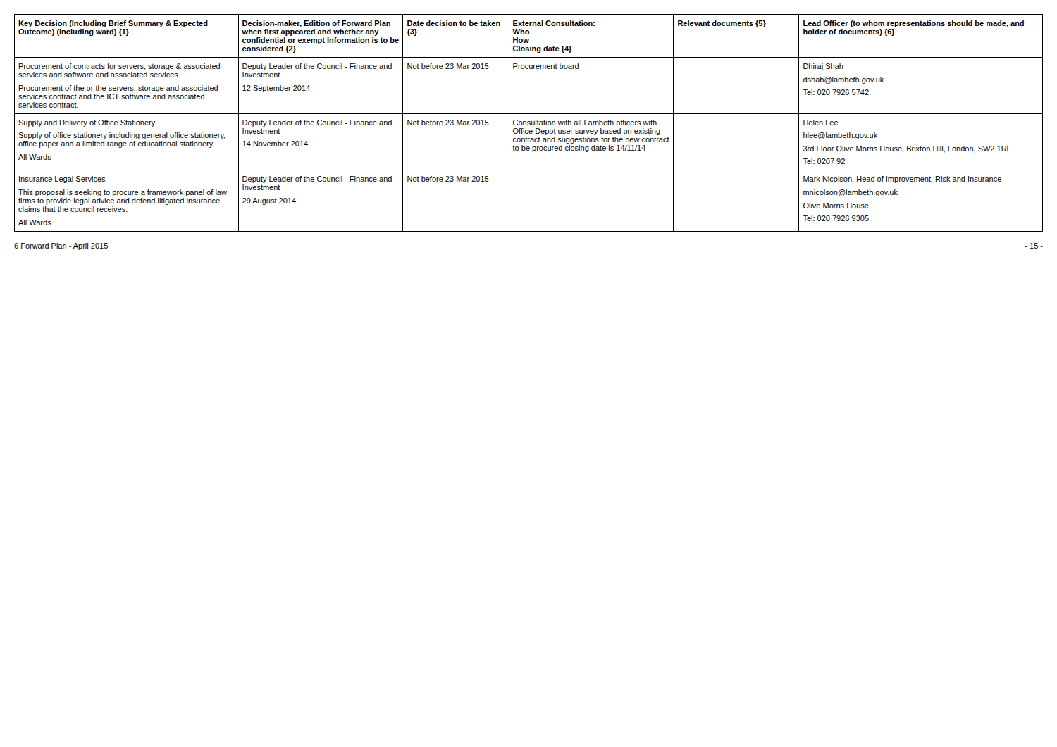| Key Decision (Including Brief Summary & Expected Outcome) (including ward) {1} | Decision-maker, Edition of Forward Plan when first appeared and whether any confidential or exempt Information is to be considered {2} | Date decision to be taken {3} | External Consultation: Who How Closing date {4} | Relevant documents {5} | Lead Officer (to whom representations should be made, and holder of documents) {6} |
| --- | --- | --- | --- | --- | --- |
| Procurement of contracts for servers, storage & associated services and software and associated services Procurement of the or the servers, storage and associated services contract and the ICT software and associated services contract. | Deputy Leader of the Council - Finance and Investment 12 September 2014 | Not before 23 Mar 2015 | Procurement board | | Dhiraj Shah dshah@lambeth.gov.uk Tel: 020 7926 5742 |
| Supply and Delivery of Office Stationery Supply of office stationery including general office stationery, office paper and a limited range of educational stationery All Wards | Deputy Leader of the Council - Finance and Investment 14 November 2014 | Not before 23 Mar 2015 | Consultation with all Lambeth officers with Office Depot user survey based on existing contract and suggestions for the new contract to be procured closing date is 14/11/14 | | Helen Lee hlee@lambeth.gov.uk 3rd Floor Olive Morris House, Brixton Hill, London, SW2 1RL Tel: 0207 92 |
| Insurance Legal Services This proposal is seeking to procure a framework panel of law firms to provide legal advice and defend litigated insurance claims that the council receives. All Wards | Deputy Leader of the Council - Finance and Investment 29 August 2014 | Not before 23 Mar 2015 | | | Mark Nicolson, Head of Improvement, Risk and Insurance mnicolson@lambeth.gov.uk Olive Morris House Tel: 020 7926 9305 |
6 Forward Plan - April 2015 - 15 -